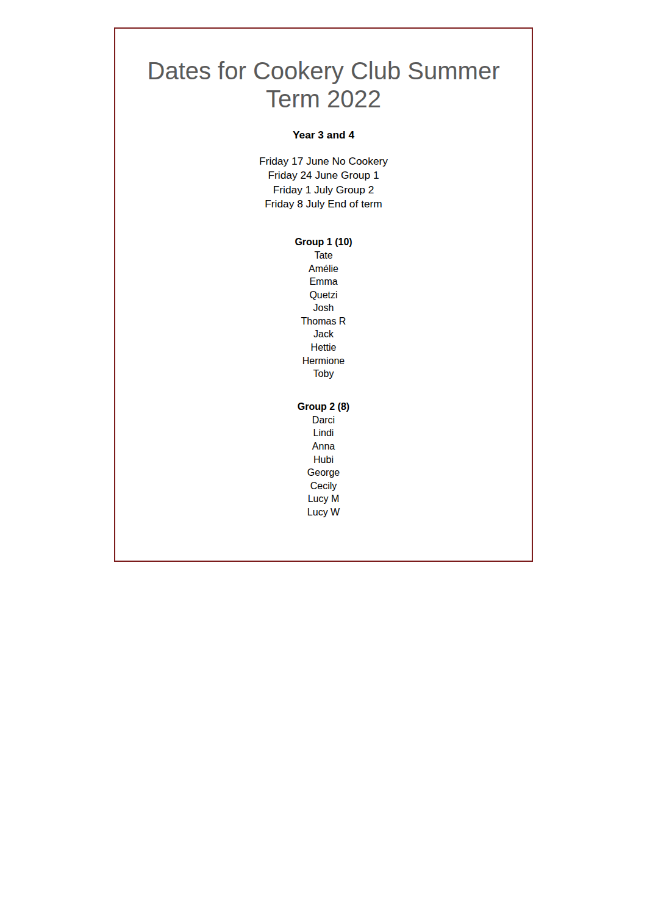Dates for Cookery Club Summer Term 2022
Year 3 and 4
Friday 17 June No Cookery
Friday 24 June Group 1
Friday 1 July Group 2
Friday 8 July End of term
Group 1 (10)
Tate
Amélie
Emma
Quetzi
Josh
Thomas R
Jack
Hettie
Hermione
Toby
Group 2 (8)
Darci
Lindi
Anna
Hubi
George
Cecily
Lucy M
Lucy W